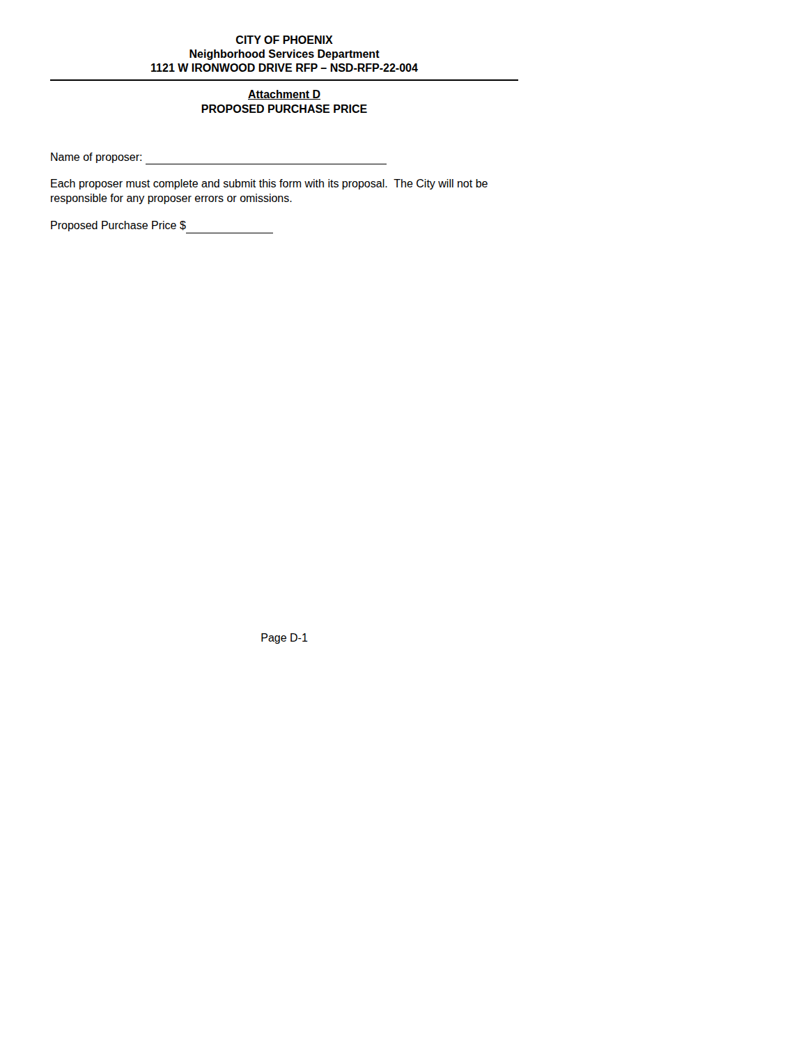CITY OF PHOENIX
Neighborhood Services Department
1121 W IRONWOOD DRIVE RFP – NSD-RFP-22-004
Attachment D
PROPOSED PURCHASE PRICE
Name of proposer:
Each proposer must complete and submit this form with its proposal. The City will not be responsible for any proposer errors or omissions.
Proposed Purchase Price $
Page D-1